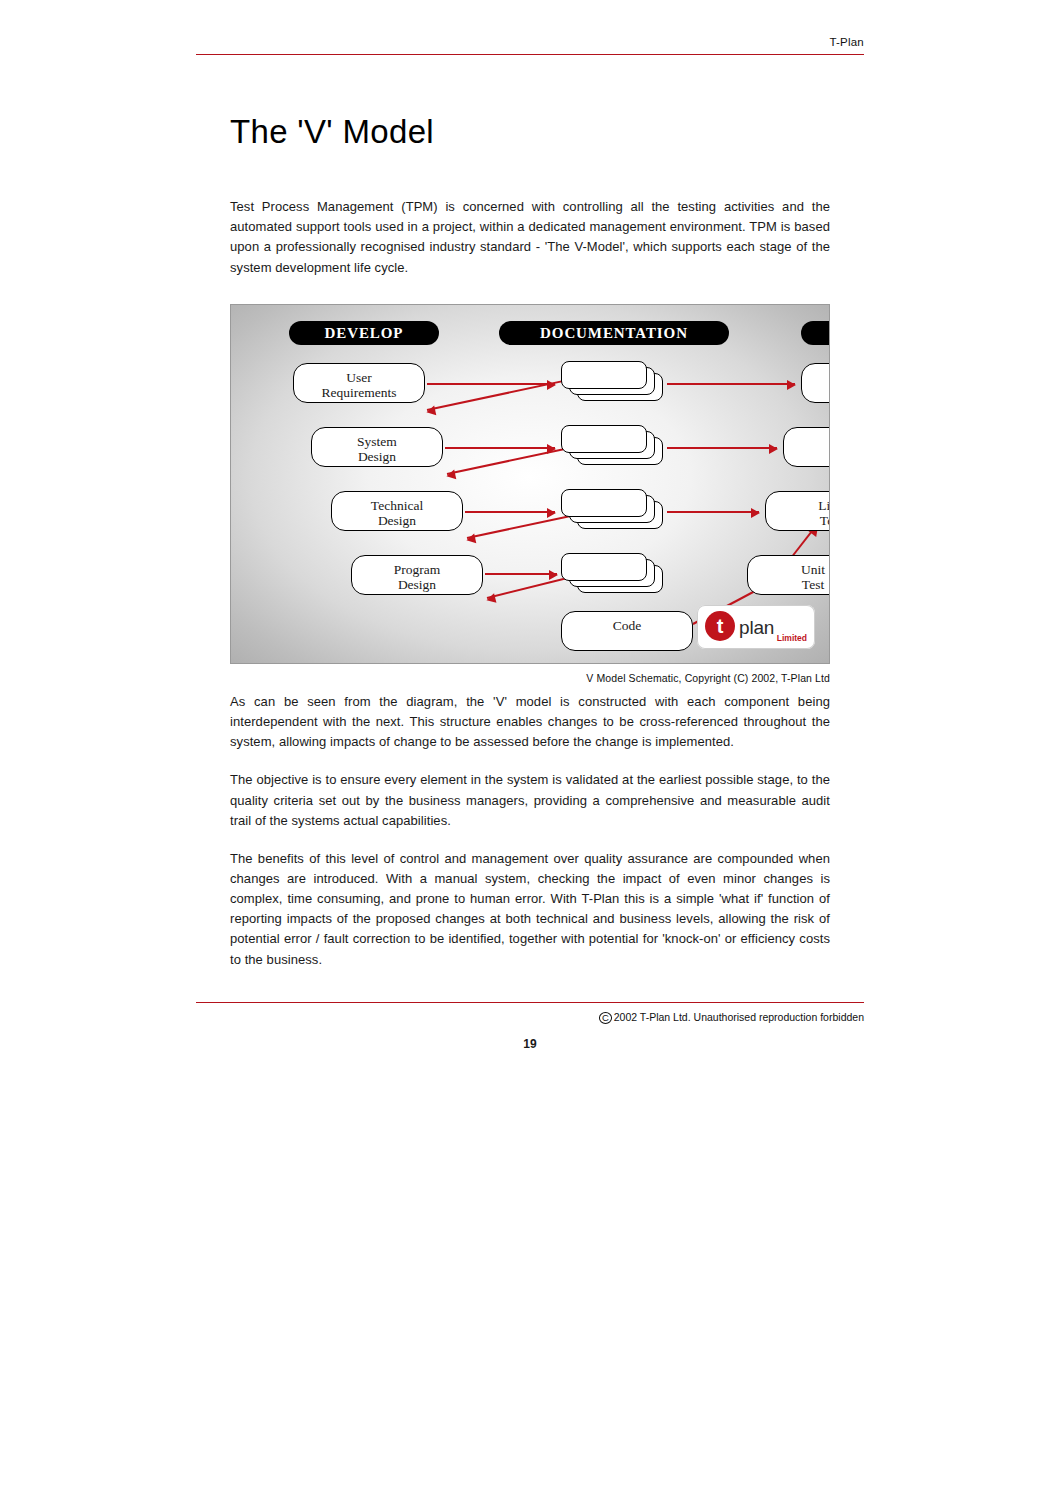T-Plan
The 'V' Model
Test Process Management (TPM) is concerned with controlling all the testing activities and the automated support tools used in a project, within a dedicated management environment. TPM is based upon a professionally recognised industry standard - 'The V-Model', which supports each stage of the system development life cycle.
DEVELOP
DOCUMENTATION
TEST
User
Requirements
System
Design
Technical
Design
Program
Design
Code
Acceptance
Test
System
Test
Link
Test
Unit
Test
t
plan
Limited
V Model Schematic, Copyright (C) 2002, T-Plan Ltd
As can be seen from the diagram, the 'V' model is constructed with each component being interdependent with the next. This structure enables changes to be cross-referenced throughout the system, allowing impacts of change to be assessed before the change is implemented.
The objective is to ensure every element in the system is validated at the earliest possible stage, to the quality criteria set out by the business managers, providing a comprehensive and measurable audit trail of the systems actual capabilities.
The benefits of this level of control and management over quality assurance are compounded when changes are introduced. With a manual system, checking the impact of even minor changes is complex, time consuming, and prone to human error. With T-Plan this is a simple 'what if' function of reporting impacts of the proposed changes at both technical and business levels, allowing the risk of potential error / fault correction to be identified, together with potential for 'knock-on' or efficiency costs to the business.
C2002 T-Plan Ltd. Unauthorised reproduction forbidden
19